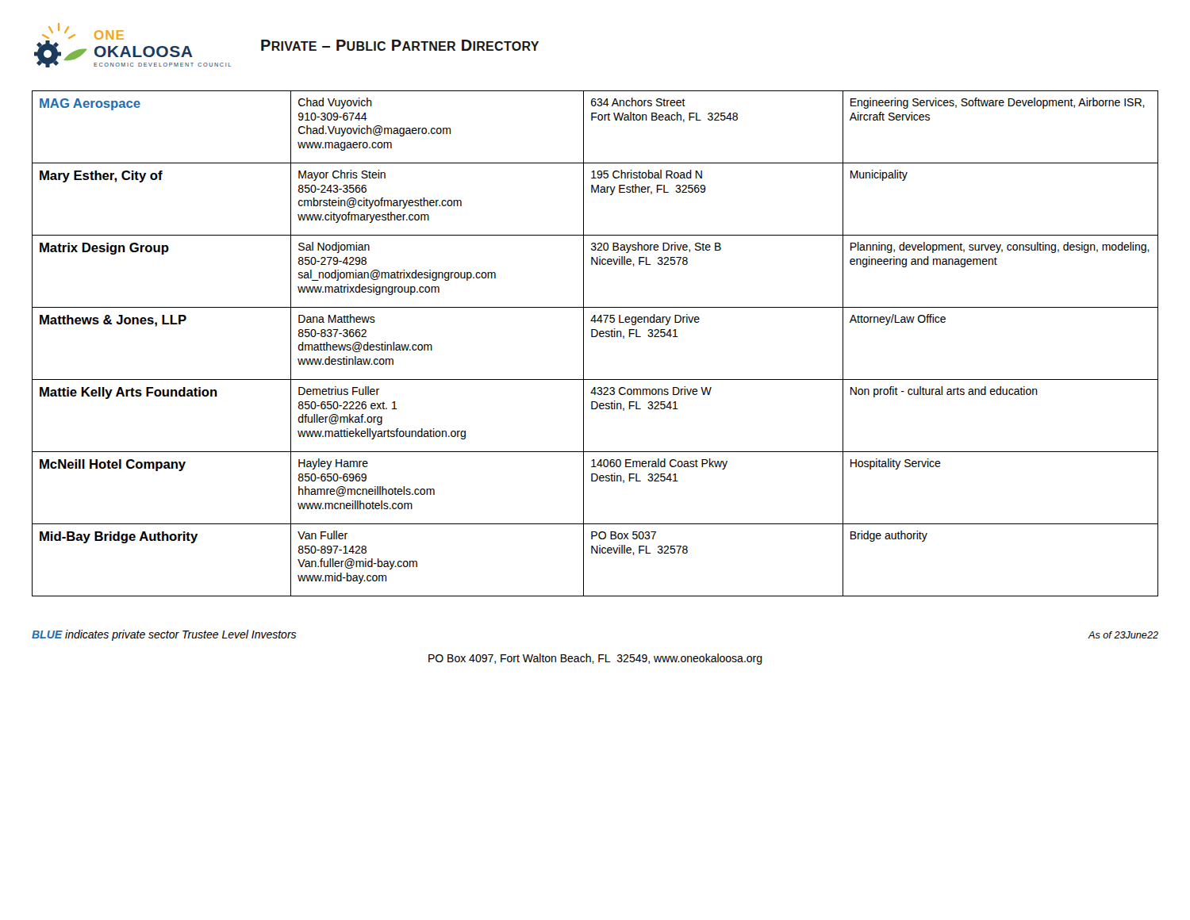ONE OKALOOSA ECONOMIC DEVELOPMENT COUNCIL
PRIVATE – PUBLIC PARTNER DIRECTORY
| MAG Aerospace | Chad Vuyovich 910-309-6744 Chad.Vuyovich@magaero.com www.magaero.com | 634 Anchors Street Fort Walton Beach, FL 32548 | Engineering Services, Software Development, Airborne ISR, Aircraft Services |
| Mary Esther, City of | Mayor Chris Stein 850-243-3566 cmbrstein@cityofmaryesther.com www.cityofmaryesther.com | 195 Christobal Road N Mary Esther, FL 32569 | Municipality |
| Matrix Design Group | Sal Nodjomian 850-279-4298 sal_nodjomian@matrixdesigngroup.com www.matrixdesigngroup.com | 320 Bayshore Drive, Ste B Niceville, FL 32578 | Planning, development, survey, consulting, design, modeling, engineering and management |
| Matthews & Jones, LLP | Dana Matthews 850-837-3662 dmatthews@destinlaw.com www.destinlaw.com | 4475 Legendary Drive Destin, FL 32541 | Attorney/Law Office |
| Mattie Kelly Arts Foundation | Demetrius Fuller 850-650-2226 ext. 1 dfuller@mkaf.org www.mattiekellyartsfoundation.org | 4323 Commons Drive W Destin, FL 32541 | Non profit - cultural arts and education |
| McNeill Hotel Company | Hayley Hamre 850-650-6969 hhamre@mcneillhotels.com www.mcneillhotels.com | 14060 Emerald Coast Pkwy Destin, FL 32541 | Hospitality Service |
| Mid-Bay Bridge Authority | Van Fuller 850-897-1428 Van.fuller@mid-bay.com www.mid-bay.com | PO Box 5037 Niceville, FL 32578 | Bridge authority |
BLUE indicates private sector Trustee Level Investors
As of 23June22
PO Box 4097, Fort Walton Beach, FL 32549, www.oneokaloosa.org